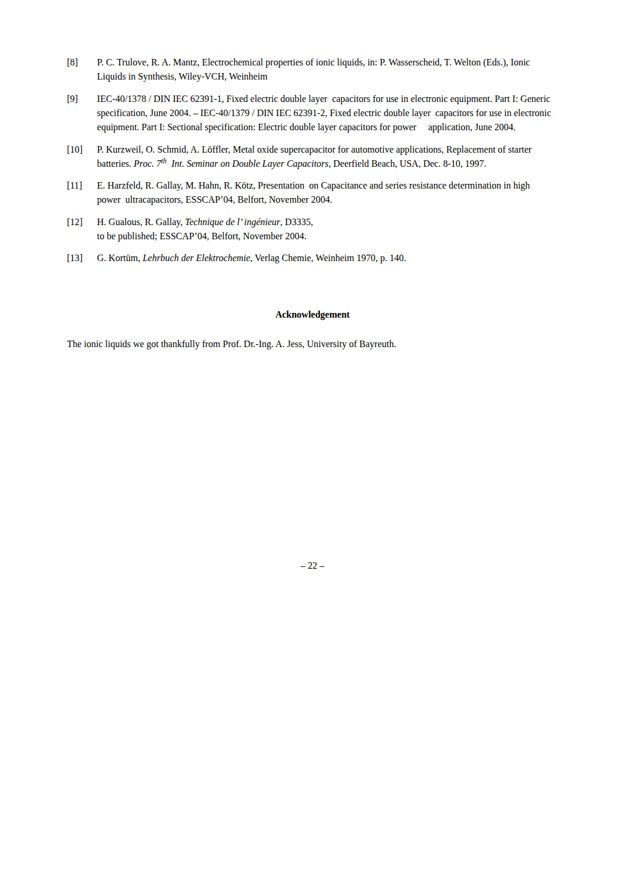[8] P. C. Trulove, R. A. Mantz, Electrochemical properties of ionic liquids, in: P. Wasserscheid, T. Welton (Eds.), Ionic Liquids in Synthesis, Wiley-VCH, Weinheim
[9] IEC-40/1378 / DIN IEC 62391-1, Fixed electric double layer capacitors for use in electronic equipment. Part I: Generic specification, June 2004. – IEC-40/1379 / DIN IEC 62391-2, Fixed electric double layer capacitors for use in electronic equipment. Part I: Sectional specification: Electric double layer capacitors for power application, June 2004.
[10] P. Kurzweil, O. Schmid, A. Löffler, Metal oxide supercapacitor for automotive applications, Replacement of starter batteries. Proc. 7th Int. Seminar on Double Layer Capacitors, Deerfield Beach, USA, Dec. 8-10, 1997.
[11] E. Harzfeld, R. Gallay, M. Hahn, R. Kötz, Presentation on Capacitance and series resistance determination in high power ultracapacitors, ESSCAP’04, Belfort, November 2004.
[12] H. Gualous, R. Gallay, Technique de l’ ingénieur, D3335,
to be published; ESSCAP’04, Belfort, November 2004.
[13] G. Kortüm, Lehrbuch der Elektrochemie, Verlag Chemie, Weinheim 1970, p. 140.
Acknowledgement
The ionic liquids we got thankfully from Prof. Dr.-Ing. A. Jess, University of Bayreuth.
– 22 –